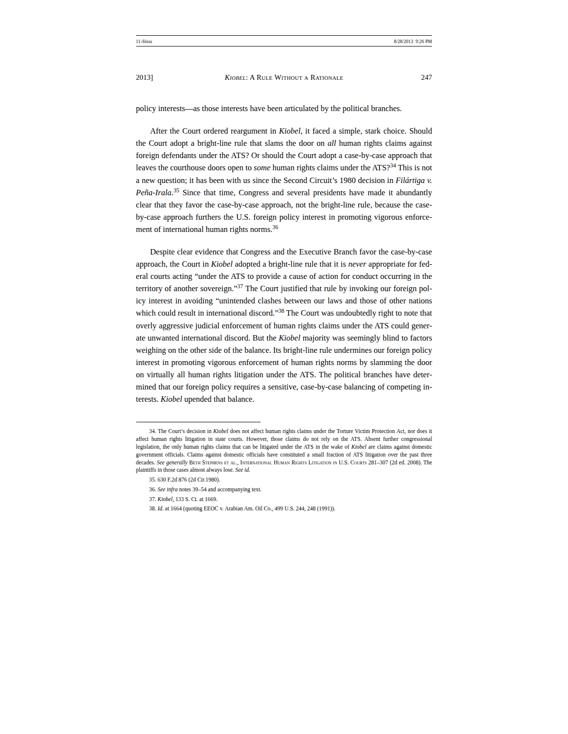11-Sloss 8/28/2013 9:26 PM
2013] Kiobel: A Rule Without a Rationale 247
policy interests—as those interests have been articulated by the political branches.
After the Court ordered reargument in Kiobel, it faced a simple, stark choice. Should the Court adopt a bright-line rule that slams the door on all human rights claims against foreign defendants under the ATS? Or should the Court adopt a case-by-case approach that leaves the courthouse doors open to some human rights claims under the ATS?34 This is not a new question; it has been with us since the Second Circuit’s 1980 decision in Filártiga v. Peña-Irala.35 Since that time, Congress and several presidents have made it abundantly clear that they favor the case-by-case approach, not the bright-line rule, because the case-by-case approach furthers the U.S. foreign policy interest in promoting vigorous enforcement of international human rights norms.36
Despite clear evidence that Congress and the Executive Branch favor the case-by-case approach, the Court in Kiobel adopted a bright-line rule that it is never appropriate for federal courts acting “under the ATS to provide a cause of action for conduct occurring in the territory of another sovereign.”37 The Court justified that rule by invoking our foreign policy interest in avoiding “unintended clashes between our laws and those of other nations which could result in international discord.”38 The Court was undoubtedly right to note that overly aggressive judicial enforcement of human rights claims under the ATS could generate unwanted international discord. But the Kiobel majority was seemingly blind to factors weighing on the other side of the balance. Its bright-line rule undermines our foreign policy interest in promoting vigorous enforcement of human rights norms by slamming the door on virtually all human rights litigation under the ATS. The political branches have determined that our foreign policy requires a sensitive, case-by-case balancing of competing interests. Kiobel upended that balance.
34. The Court’s decision in Kiobel does not affect human rights claims under the Torture Victim Protection Act, nor does it affect human rights litigation in state courts. However, those claims do not rely on the ATS. Absent further congressional legislation, the only human rights claims that can be litigated under the ATS in the wake of Kiobel are claims against domestic government officials. Claims against domestic officials have constituted a small fraction of ATS litigation over the past three decades. See generally Beth Stephens et al., International Human Rights Litigation in U.S. Courts 281–307 (2d ed. 2008). The plaintiffs in those cases almost always lose. See id.
35. 630 F.2d 876 (2d Cir.1980).
36. See infra notes 39–54 and accompanying text.
37. Kiobel, 133 S. Ct. at 1669.
38. Id. at 1664 (quoting EEOC v. Arabian Am. Oil Co., 499 U.S. 244, 248 (1991)).